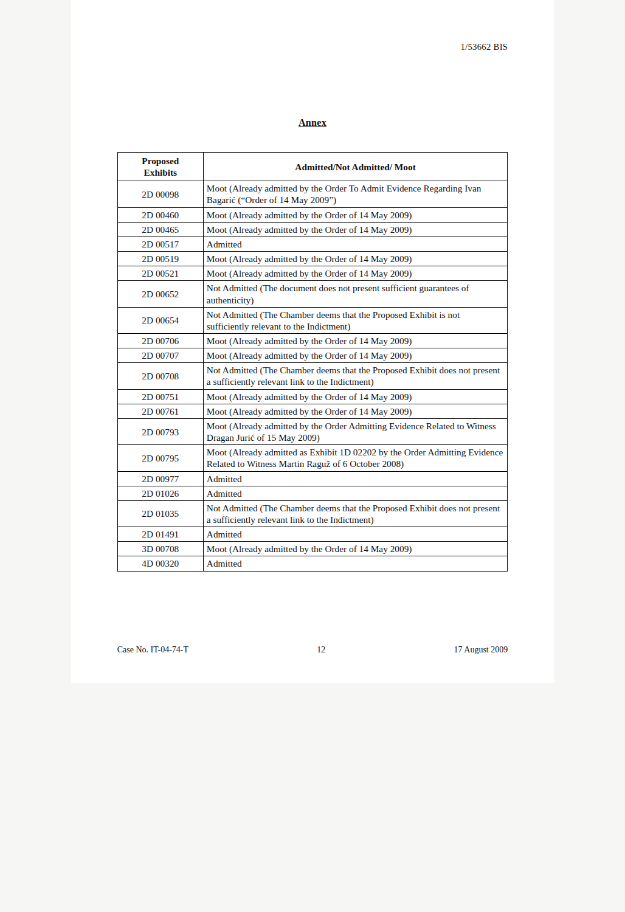1/53662 BIS
Annex
| Proposed Exhibits | Admitted/Not Admitted/ Moot |
| --- | --- |
| 2D 00098 | Moot (Already admitted by the Order To Admit Evidence Regarding Ivan Bagarić (“Order of 14 May 2009”) |
| 2D 00460 | Moot (Already admitted by the Order of 14 May 2009) |
| 2D 00465 | Moot (Already admitted by the Order of 14 May 2009) |
| 2D 00517 | Admitted |
| 2D 00519 | Moot (Already admitted by the Order of 14 May 2009) |
| 2D 00521 | Moot (Already admitted by the Order of 14 May 2009) |
| 2D 00652 | Not Admitted (The document does not present sufficient guarantees of authenticity) |
| 2D 00654 | Not Admitted (The Chamber deems that the Proposed Exhibit is not sufficiently relevant to the Indictment) |
| 2D 00706 | Moot (Already admitted by the Order of 14 May 2009) |
| 2D 00707 | Moot (Already admitted by the Order of 14 May 2009) |
| 2D 00708 | Not Admitted (The Chamber deems that the Proposed Exhibit does not present a sufficiently relevant link to the Indictment) |
| 2D 00751 | Moot (Already admitted by the Order of 14 May 2009) |
| 2D 00761 | Moot (Already admitted by the Order of 14 May 2009) |
| 2D 00793 | Moot (Already admitted by the Order Admitting Evidence Related to Witness Dragan Jurić of 15 May 2009) |
| 2D 00795 | Moot (Already admitted as Exhibit 1D 02202 by the Order Admitting Evidence Related to Witness Martin Raguž of 6 October 2008) |
| 2D 00977 | Admitted |
| 2D 01026 | Admitted |
| 2D 01035 | Not Admitted (The Chamber deems that the Proposed Exhibit does not present a sufficiently relevant link to the Indictment) |
| 2D 01491 | Admitted |
| 3D 00708 | Moot (Already admitted by the Order of 14 May 2009) |
| 4D 00320 | Admitted |
Case No. IT-04-74-T
12
17 August 2009